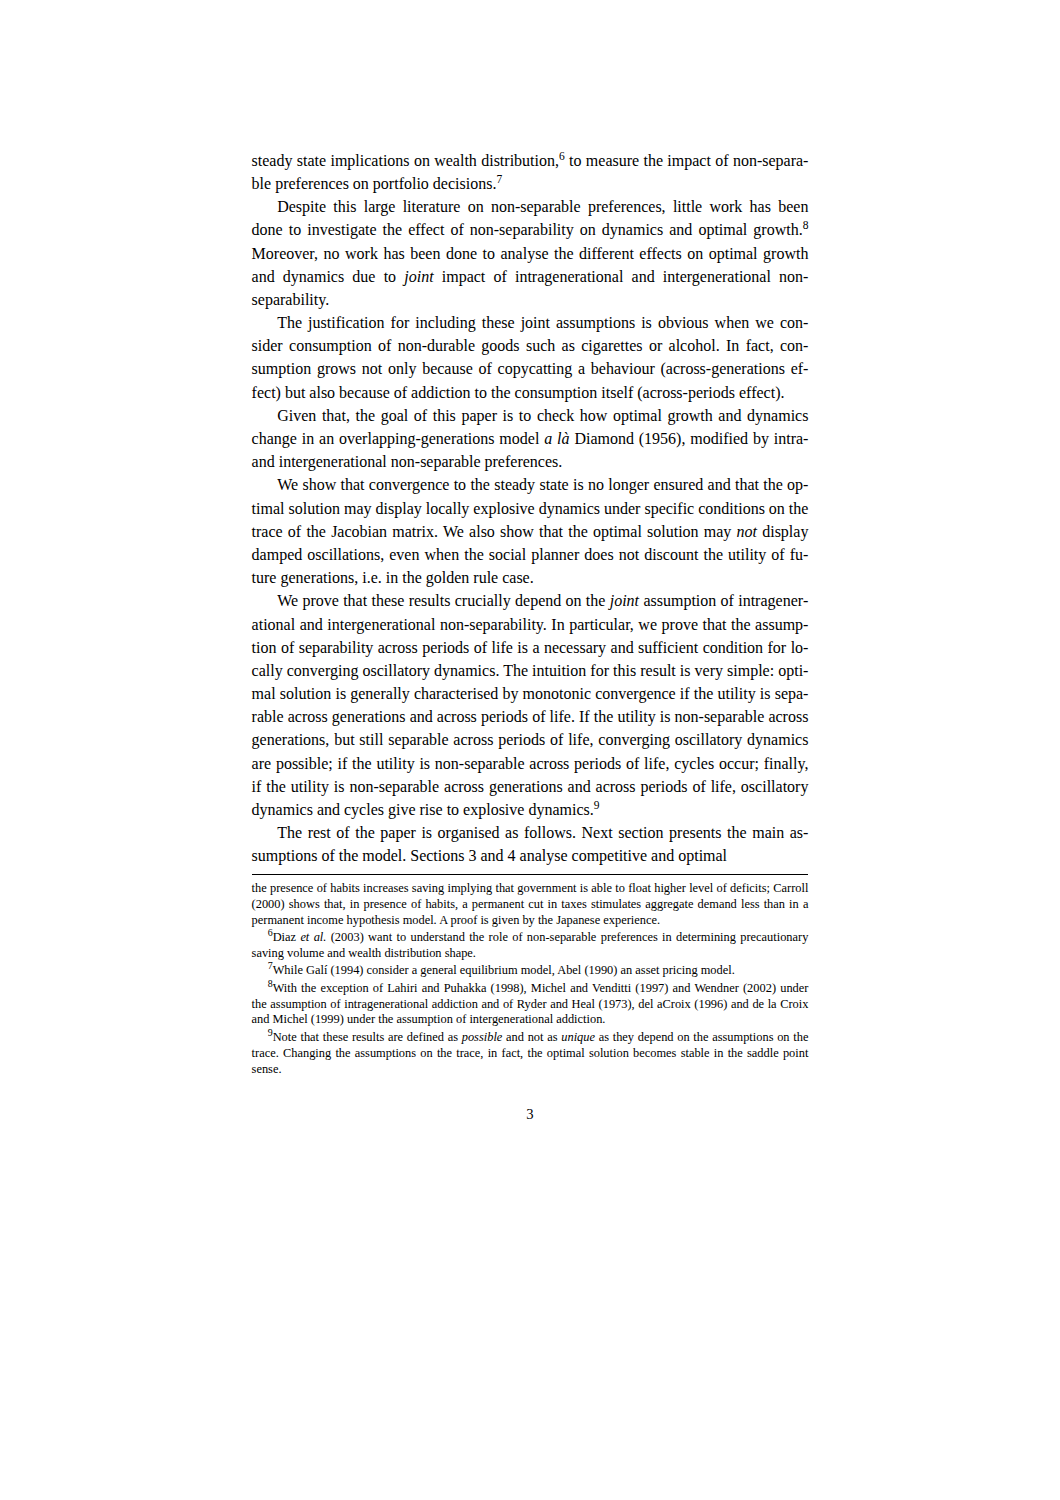steady state implications on wealth distribution,6 to measure the impact of non-separable preferences on portfolio decisions.7
Despite this large literature on non-separable preferences, little work has been done to investigate the effect of non-separability on dynamics and optimal growth.8 Moreover, no work has been done to analyse the different effects on optimal growth and dynamics due to joint impact of intragenerational and intergenerational non-separability.
The justification for including these joint assumptions is obvious when we consider consumption of non-durable goods such as cigarettes or alcohol. In fact, consumption grows not only because of copycatting a behaviour (across-generations effect) but also because of addiction to the consumption itself (across-periods effect).
Given that, the goal of this paper is to check how optimal growth and dynamics change in an overlapping-generations model a là Diamond (1956), modified by intra- and intergenerational non-separable preferences.
We show that convergence to the steady state is no longer ensured and that the optimal solution may display locally explosive dynamics under specific conditions on the trace of the Jacobian matrix. We also show that the optimal solution may not display damped oscillations, even when the social planner does not discount the utility of future generations, i.e. in the golden rule case.
We prove that these results crucially depend on the joint assumption of intragenerational and intergenerational non-separability. In particular, we prove that the assumption of separability across periods of life is a necessary and sufficient condition for locally converging oscillatory dynamics. The intuition for this result is very simple: optimal solution is generally characterised by monotonic convergence if the utility is separable across generations and across periods of life. If the utility is non-separable across generations, but still separable across periods of life, converging oscillatory dynamics are possible; if the utility is non-separable across periods of life, cycles occur; finally, if the utility is non-separable across generations and across periods of life, oscillatory dynamics and cycles give rise to explosive dynamics.9
The rest of the paper is organised as follows. Next section presents the main assumptions of the model. Sections 3 and 4 analyse competitive and optimal
the presence of habits increases saving implying that government is able to float higher level of deficits; Carroll (2000) shows that, in presence of habits, a permanent cut in taxes stimulates aggregate demand less than in a permanent income hypothesis model. A proof is given by the Japanese experience.
6Diaz et al. (2003) want to understand the role of non-separable preferences in determining precautionary saving volume and wealth distribution shape.
7While Galí (1994) consider a general equilibrium model, Abel (1990) an asset pricing model.
8With the exception of Lahiri and Puhakka (1998), Michel and Venditti (1997) and Wendner (2002) under the assumption of intragenerational addiction and of Ryder and Heal (1973), del aCroix (1996) and de la Croix and Michel (1999) under the assumption of intergenerational addiction.
9Note that these results are defined as possible and not as unique as they depend on the assumptions on the trace. Changing the assumptions on the trace, in fact, the optimal solution becomes stable in the saddle point sense.
3